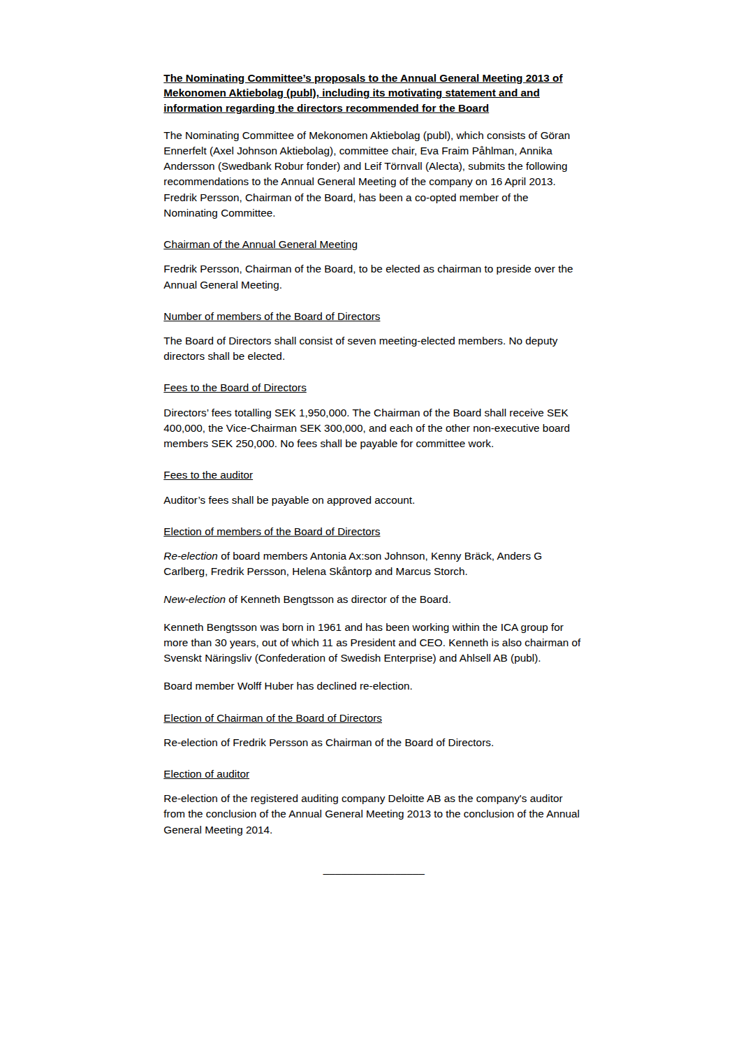The Nominating Committee’s proposals to the Annual General Meeting 2013 of Mekonomen Aktiebolag (publ), including its motivating statement and and information regarding the directors recommended for the Board
The Nominating Committee of Mekonomen Aktiebolag (publ), which consists of Göran Ennerfelt (Axel Johnson Aktiebolag), committee chair, Eva Fraim Påhlman, Annika Andersson (Swedbank Robur fonder) and Leif Törnvall (Alecta), submits the following recommendations to the Annual General Meeting of the company on 16 April 2013. Fredrik Persson, Chairman of the Board, has been a co-opted member of the Nominating Committee.
Chairman of the Annual General Meeting
Fredrik Persson, Chairman of the Board, to be elected as chairman to preside over the Annual General Meeting.
Number of members of the Board of Directors
The Board of Directors shall consist of seven meeting-elected members. No deputy directors shall be elected.
Fees to the Board of Directors
Directors’ fees totalling SEK 1,950,000. The Chairman of the Board shall receive SEK 400,000, the Vice-Chairman SEK 300,000, and each of the other non-executive board members SEK 250,000. No fees shall be payable for committee work.
Fees to the auditor
Auditor’s fees shall be payable on approved account.
Election of members of the Board of Directors
Re-election of board members Antonia Ax:son Johnson, Kenny Bräck, Anders G Carlberg, Fredrik Persson, Helena Skåntorp and Marcus Storch.
New-election of Kenneth Bengtsson as director of the Board.
Kenneth Bengtsson was born in 1961 and has been working within the ICA group for more than 30 years, out of which 11 as President and CEO. Kenneth is also chairman of Svenskt Näringsliv (Confederation of Swedish Enterprise) and Ahlsell AB (publ).
Board member Wolff Huber has declined re-election.
Election of Chairman of the Board of Directors
Re-election of Fredrik Persson as Chairman of the Board of Directors.
Election of auditor
Re-election of the registered auditing company Deloitte AB as the company's auditor from the conclusion of the Annual General Meeting 2013 to the conclusion of the Annual General Meeting 2014.
_________________